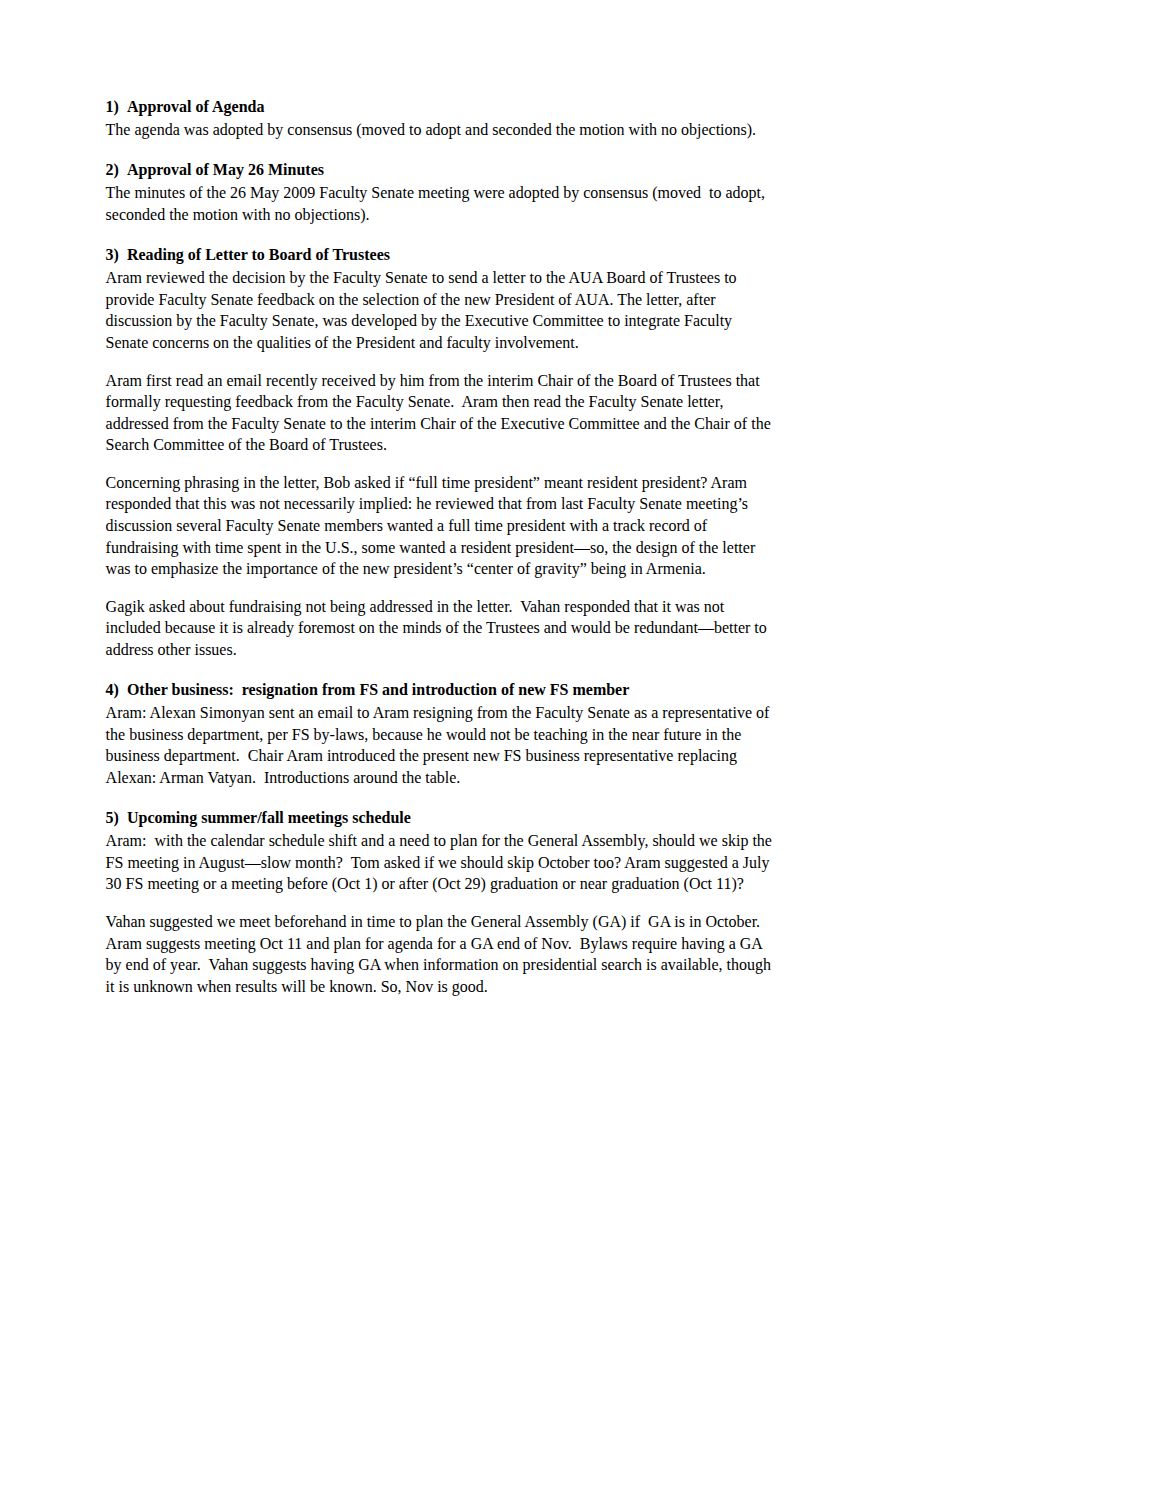1) Approval of Agenda
The agenda was adopted by consensus (moved to adopt and seconded the motion with no objections).
2) Approval of May 26 Minutes
The minutes of the 26 May 2009 Faculty Senate meeting were adopted by consensus (moved to adopt, seconded the motion with no objections).
3) Reading of Letter to Board of Trustees
Aram reviewed the decision by the Faculty Senate to send a letter to the AUA Board of Trustees to provide Faculty Senate feedback on the selection of the new President of AUA. The letter, after discussion by the Faculty Senate, was developed by the Executive Committee to integrate Faculty Senate concerns on the qualities of the President and faculty involvement.
Aram first read an email recently received by him from the interim Chair of the Board of Trustees that formally requesting feedback from the Faculty Senate. Aram then read the Faculty Senate letter, addressed from the Faculty Senate to the interim Chair of the Executive Committee and the Chair of the Search Committee of the Board of Trustees.
Concerning phrasing in the letter, Bob asked if “full time president” meant resident president? Aram responded that this was not necessarily implied: he reviewed that from last Faculty Senate meeting’s discussion several Faculty Senate members wanted a full time president with a track record of fundraising with time spent in the U.S., some wanted a resident president—so, the design of the letter was to emphasize the importance of the new president’s “center of gravity” being in Armenia.
Gagik asked about fundraising not being addressed in the letter. Vahan responded that it was not included because it is already foremost on the minds of the Trustees and would be redundant—better to address other issues.
4) Other business: resignation from FS and introduction of new FS member
Aram: Alexan Simonyan sent an email to Aram resigning from the Faculty Senate as a representative of the business department, per FS by-laws, because he would not be teaching in the near future in the business department. Chair Aram introduced the present new FS business representative replacing Alexan: Arman Vatyan. Introductions around the table.
5) Upcoming summer/fall meetings schedule
Aram: with the calendar schedule shift and a need to plan for the General Assembly, should we skip the FS meeting in August—slow month? Tom asked if we should skip October too? Aram suggested a July 30 FS meeting or a meeting before (Oct 1) or after (Oct 29) graduation or near graduation (Oct 11)?
Vahan suggested we meet beforehand in time to plan the General Assembly (GA) if GA is in October. Aram suggests meeting Oct 11 and plan for agenda for a GA end of Nov. Bylaws require having a GA by end of year. Vahan suggests having GA when information on presidential search is available, though it is unknown when results will be known. So, Nov is good.